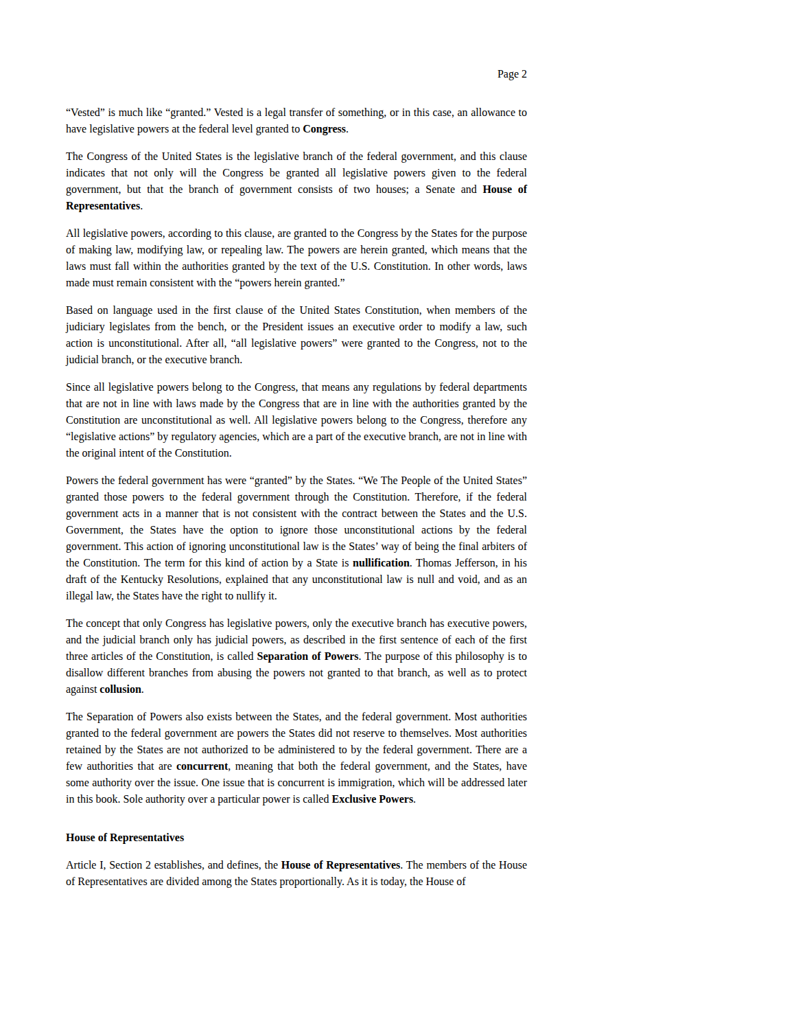Page 2
“Vested” is much like “granted.” Vested is a legal transfer of something, or in this case, an allowance to have legislative powers at the federal level granted to Congress.
The Congress of the United States is the legislative branch of the federal government, and this clause indicates that not only will the Congress be granted all legislative powers given to the federal government, but that the branch of government consists of two houses; a Senate and House of Representatives.
All legislative powers, according to this clause, are granted to the Congress by the States for the purpose of making law, modifying law, or repealing law. The powers are herein granted, which means that the laws must fall within the authorities granted by the text of the U.S. Constitution. In other words, laws made must remain consistent with the “powers herein granted.”
Based on language used in the first clause of the United States Constitution, when members of the judiciary legislates from the bench, or the President issues an executive order to modify a law, such action is unconstitutional. After all, “all legislative powers” were granted to the Congress, not to the judicial branch, or the executive branch.
Since all legislative powers belong to the Congress, that means any regulations by federal departments that are not in line with laws made by the Congress that are in line with the authorities granted by the Constitution are unconstitutional as well. All legislative powers belong to the Congress, therefore any “legislative actions” by regulatory agencies, which are a part of the executive branch, are not in line with the original intent of the Constitution.
Powers the federal government has were “granted” by the States. “We The People of the United States” granted those powers to the federal government through the Constitution. Therefore, if the federal government acts in a manner that is not consistent with the contract between the States and the U.S. Government, the States have the option to ignore those unconstitutional actions by the federal government. This action of ignoring unconstitutional law is the States’ way of being the final arbiters of the Constitution. The term for this kind of action by a State is nullification. Thomas Jefferson, in his draft of the Kentucky Resolutions, explained that any unconstitutional law is null and void, and as an illegal law, the States have the right to nullify it.
The concept that only Congress has legislative powers, only the executive branch has executive powers, and the judicial branch only has judicial powers, as described in the first sentence of each of the first three articles of the Constitution, is called Separation of Powers. The purpose of this philosophy is to disallow different branches from abusing the powers not granted to that branch, as well as to protect against collusion.
The Separation of Powers also exists between the States, and the federal government. Most authorities granted to the federal government are powers the States did not reserve to themselves. Most authorities retained by the States are not authorized to be administered to by the federal government. There are a few authorities that are concurrent, meaning that both the federal government, and the States, have some authority over the issue. One issue that is concurrent is immigration, which will be addressed later in this book. Sole authority over a particular power is called Exclusive Powers.
House of Representatives
Article I, Section 2 establishes, and defines, the House of Representatives. The members of the House of Representatives are divided among the States proportionally. As it is today, the House of